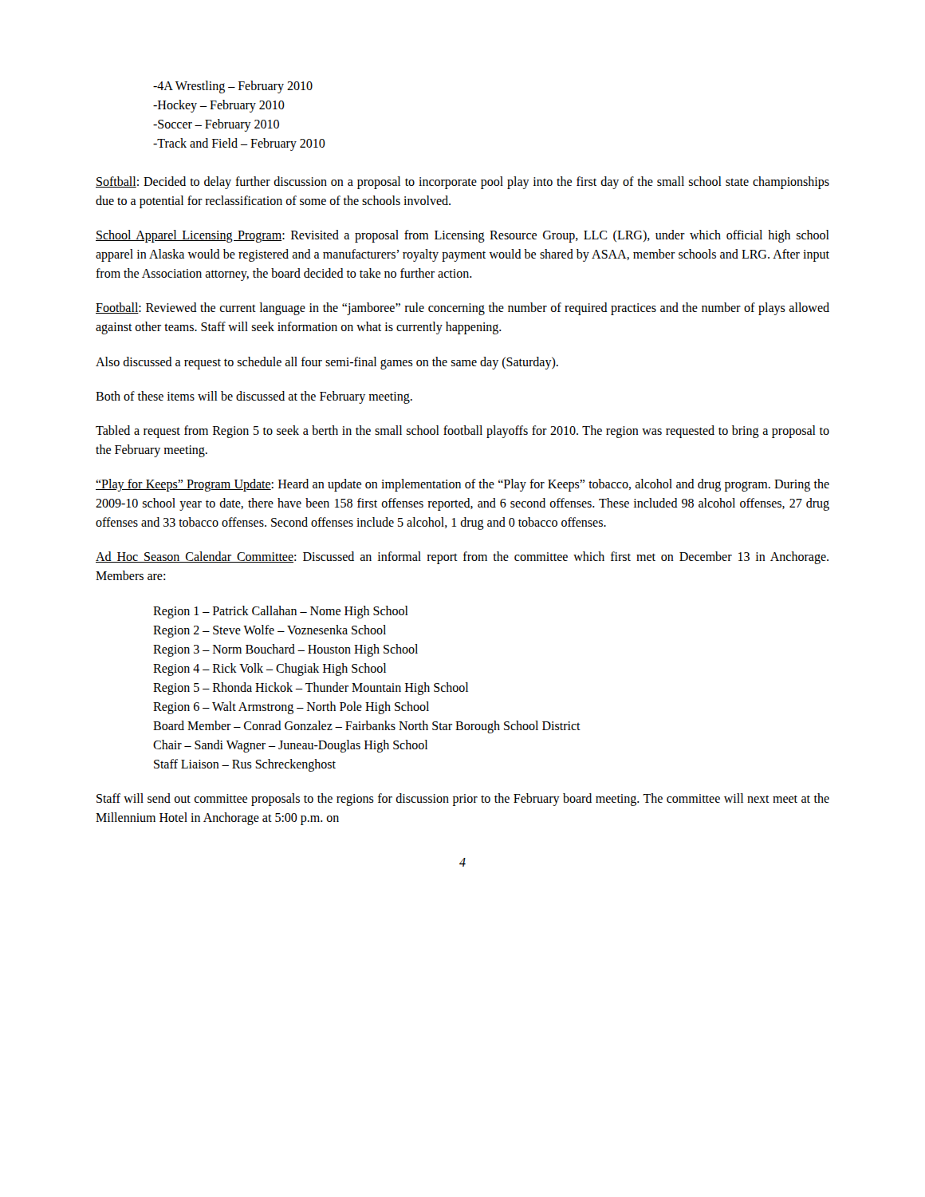-4A Wrestling – February 2010
-Hockey – February 2010
-Soccer – February 2010
-Track and Field – February 2010
Softball: Decided to delay further discussion on a proposal to incorporate pool play into the first day of the small school state championships due to a potential for reclassification of some of the schools involved.
School Apparel Licensing Program: Revisited a proposal from Licensing Resource Group, LLC (LRG), under which official high school apparel in Alaska would be registered and a manufacturers’ royalty payment would be shared by ASAA, member schools and LRG. After input from the Association attorney, the board decided to take no further action.
Football: Reviewed the current language in the “jamboree” rule concerning the number of required practices and the number of plays allowed against other teams. Staff will seek information on what is currently happening.
Also discussed a request to schedule all four semi-final games on the same day (Saturday).
Both of these items will be discussed at the February meeting.
Tabled a request from Region 5 to seek a berth in the small school football playoffs for 2010. The region was requested to bring a proposal to the February meeting.
“Play for Keeps” Program Update: Heard an update on implementation of the “Play for Keeps” tobacco, alcohol and drug program. During the 2009-10 school year to date, there have been 158 first offenses reported, and 6 second offenses. These included 98 alcohol offenses, 27 drug offenses and 33 tobacco offenses. Second offenses include 5 alcohol, 1 drug and 0 tobacco offenses.
Ad Hoc Season Calendar Committee: Discussed an informal report from the committee which first met on December 13 in Anchorage. Members are:
Region 1 – Patrick Callahan – Nome High School
Region 2 – Steve Wolfe – Voznesenka School
Region 3 – Norm Bouchard – Houston High School
Region 4 – Rick Volk – Chugiak High School
Region 5 – Rhonda Hickok – Thunder Mountain High School
Region 6 – Walt Armstrong – North Pole High School
Board Member – Conrad Gonzalez – Fairbanks North Star Borough School District
Chair – Sandi Wagner – Juneau-Douglas High School
Staff Liaison – Rus Schreckenghost
Staff will send out committee proposals to the regions for discussion prior to the February board meeting. The committee will next meet at the Millennium Hotel in Anchorage at 5:00 p.m. on
4